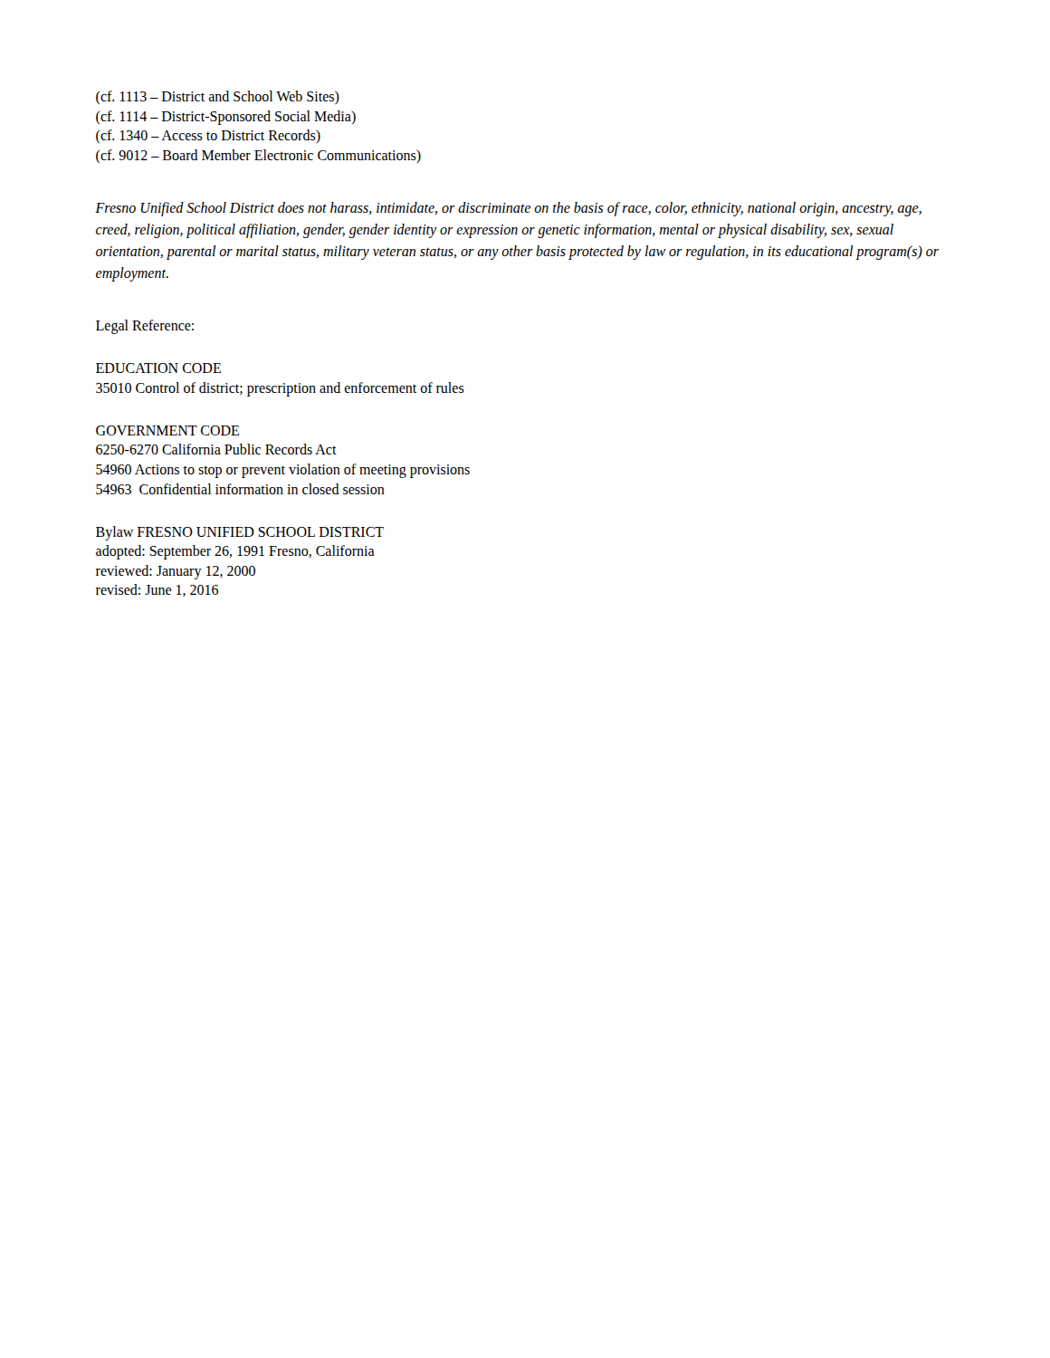(cf. 1113 – District and School Web Sites)
(cf. 1114 – District-Sponsored Social Media)
(cf. 1340 – Access to District Records)
(cf. 9012 – Board Member Electronic Communications)
Fresno Unified School District does not harass, intimidate, or discriminate on the basis of race, color, ethnicity, national origin, ancestry, age, creed, religion, political affiliation, gender, gender identity or expression or genetic information, mental or physical disability, sex, sexual orientation, parental or marital status, military veteran status, or any other basis protected by law or regulation, in its educational program(s) or employment.
Legal Reference:
EDUCATION CODE
35010 Control of district; prescription and enforcement of rules
GOVERNMENT CODE
6250-6270 California Public Records Act
54960 Actions to stop or prevent violation of meeting provisions
54963 Confidential information in closed session
Bylaw FRESNO UNIFIED SCHOOL DISTRICT
adopted: September 26, 1991 Fresno, California
reviewed: January 12, 2000
revised: June 1, 2016